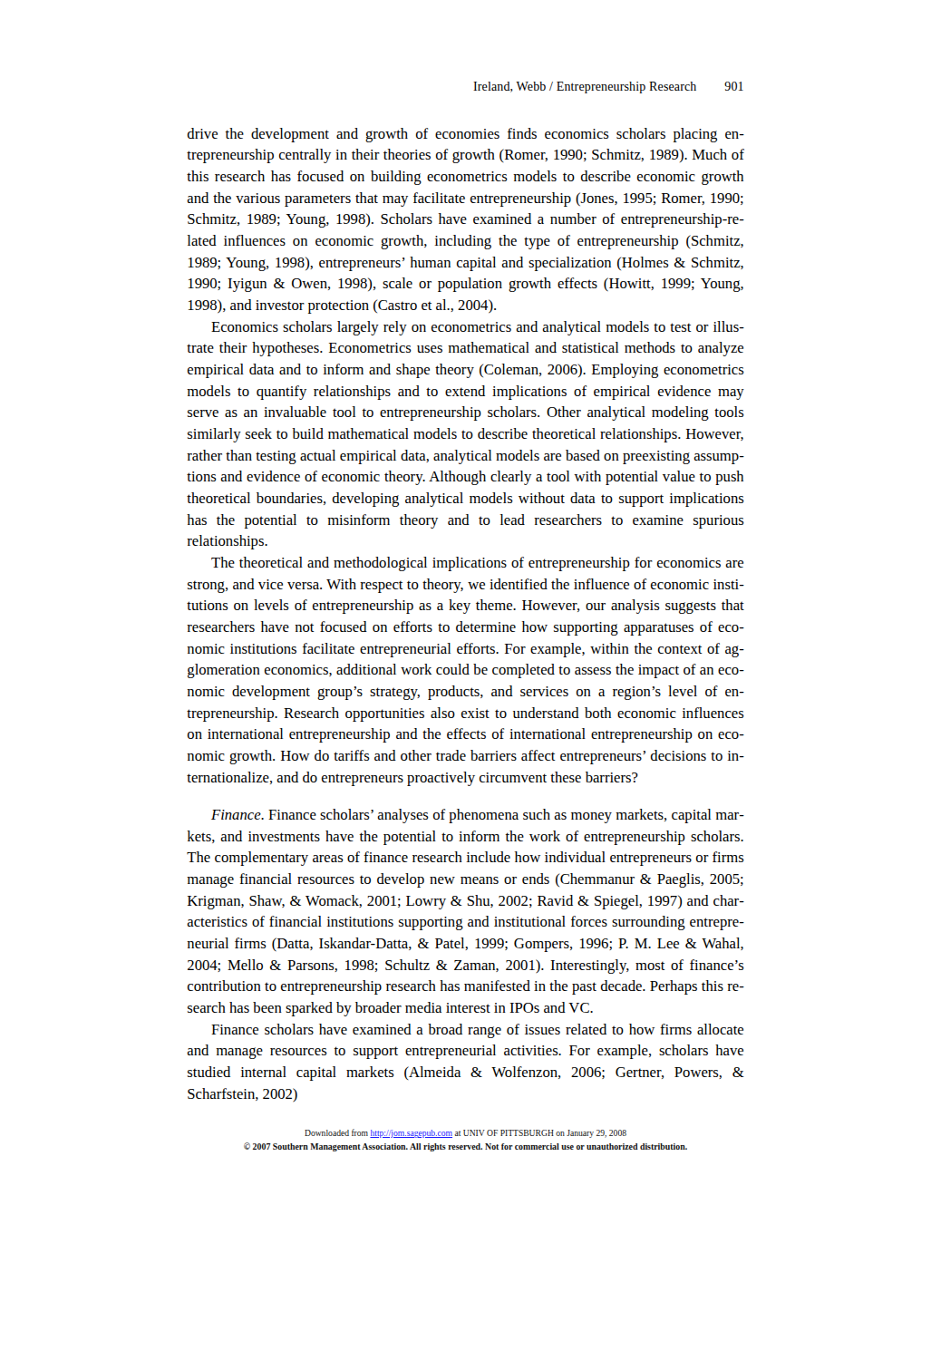Ireland, Webb / Entrepreneurship Research901
drive the development and growth of economies finds economics scholars placing entrepreneurship centrally in their theories of growth (Romer, 1990; Schmitz, 1989). Much of this research has focused on building econometrics models to describe economic growth and the various parameters that may facilitate entrepreneurship (Jones, 1995; Romer, 1990; Schmitz, 1989; Young, 1998). Scholars have examined a number of entrepreneurship-related influences on economic growth, including the type of entrepreneurship (Schmitz, 1989; Young, 1998), entrepreneurs’ human capital and specialization (Holmes & Schmitz, 1990; Iyigun & Owen, 1998), scale or population growth effects (Howitt, 1999; Young, 1998), and investor protection (Castro et al., 2004).
Economics scholars largely rely on econometrics and analytical models to test or illustrate their hypotheses. Econometrics uses mathematical and statistical methods to analyze empirical data and to inform and shape theory (Coleman, 2006). Employing econometrics models to quantify relationships and to extend implications of empirical evidence may serve as an invaluable tool to entrepreneurship scholars. Other analytical modeling tools similarly seek to build mathematical models to describe theoretical relationships. However, rather than testing actual empirical data, analytical models are based on preexisting assumptions and evidence of economic theory. Although clearly a tool with potential value to push theoretical boundaries, developing analytical models without data to support implications has the potential to misinform theory and to lead researchers to examine spurious relationships.
The theoretical and methodological implications of entrepreneurship for economics are strong, and vice versa. With respect to theory, we identified the influence of economic institutions on levels of entrepreneurship as a key theme. However, our analysis suggests that researchers have not focused on efforts to determine how supporting apparatuses of economic institutions facilitate entrepreneurial efforts. For example, within the context of agglomeration economics, additional work could be completed to assess the impact of an economic development group’s strategy, products, and services on a region’s level of entrepreneurship. Research opportunities also exist to understand both economic influences on international entrepreneurship and the effects of international entrepreneurship on economic growth. How do tariffs and other trade barriers affect entrepreneurs’ decisions to internationalize, and do entrepreneurs proactively circumvent these barriers?
Finance. Finance scholars’ analyses of phenomena such as money markets, capital markets, and investments have the potential to inform the work of entrepreneurship scholars. The complementary areas of finance research include how individual entrepreneurs or firms manage financial resources to develop new means or ends (Chemmanur & Paeglis, 2005; Krigman, Shaw, & Womack, 2001; Lowry & Shu, 2002; Ravid & Spiegel, 1997) and characteristics of financial institutions supporting and institutional forces surrounding entrepreneurial firms (Datta, Iskandar-Datta, & Patel, 1999; Gompers, 1996; P. M. Lee & Wahal, 2004; Mello & Parsons, 1998; Schultz & Zaman, 2001). Interestingly, most of finance’s contribution to entrepreneurship research has manifested in the past decade. Perhaps this research has been sparked by broader media interest in IPOs and VC.
Finance scholars have examined a broad range of issues related to how firms allocate and manage resources to support entrepreneurial activities. For example, scholars have studied internal capital markets (Almeida & Wolfenzon, 2006; Gertner, Powers, & Scharfstein, 2002)
Downloaded from http://jom.sagepub.com at UNIV OF PITTSBURGH on January 29, 2008
© 2007 Southern Management Association. All rights reserved. Not for commercial use or unauthorized distribution.